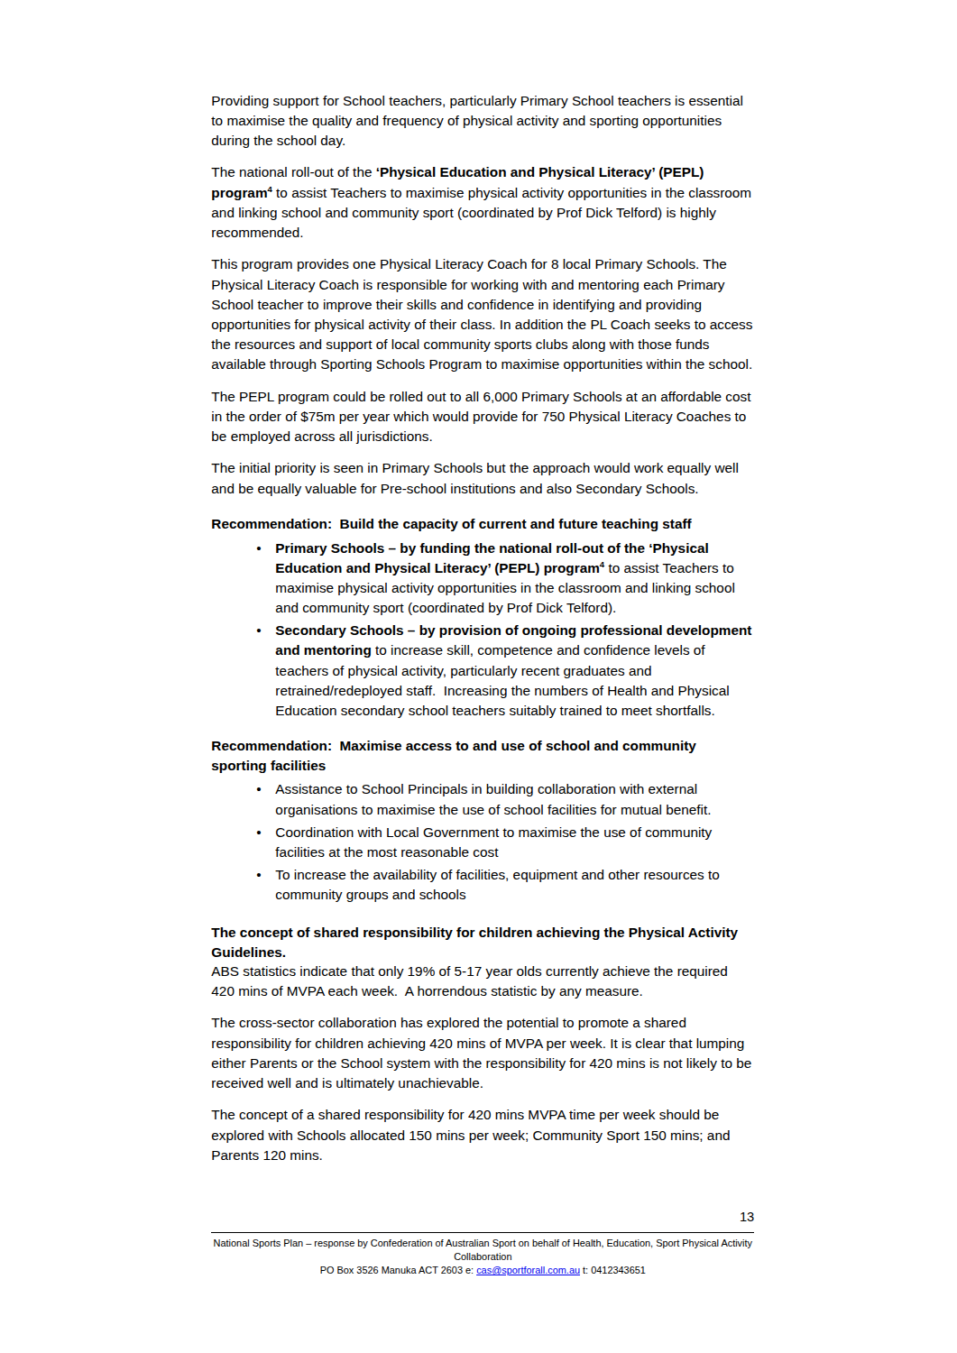Providing support for School teachers, particularly Primary School teachers is essential to maximise the quality and frequency of physical activity and sporting opportunities during the school day.
The national roll-out of the ‘Physical Education and Physical Literacy’ (PEPL) program4 to assist Teachers to maximise physical activity opportunities in the classroom and linking school and community sport (coordinated by Prof Dick Telford) is highly recommended.
This program provides one Physical Literacy Coach for 8 local Primary Schools. The Physical Literacy Coach is responsible for working with and mentoring each Primary School teacher to improve their skills and confidence in identifying and providing opportunities for physical activity of their class. In addition the PL Coach seeks to access the resources and support of local community sports clubs along with those funds available through Sporting Schools Program to maximise opportunities within the school.
The PEPL program could be rolled out to all 6,000 Primary Schools at an affordable cost in the order of $75m per year which would provide for 750 Physical Literacy Coaches to be employed across all jurisdictions.
The initial priority is seen in Primary Schools but the approach would work equally well and be equally valuable for Pre-school institutions and also Secondary Schools.
Recommendation: Build the capacity of current and future teaching staff
Primary Schools – by funding the national roll-out of the ‘Physical Education and Physical Literacy’ (PEPL) program4 to assist Teachers to maximise physical activity opportunities in the classroom and linking school and community sport (coordinated by Prof Dick Telford).
Secondary Schools – by provision of ongoing professional development and mentoring to increase skill, competence and confidence levels of teachers of physical activity, particularly recent graduates and retrained/redeployed staff. Increasing the numbers of Health and Physical Education secondary school teachers suitably trained to meet shortfalls.
Recommendation: Maximise access to and use of school and community sporting facilities
Assistance to School Principals in building collaboration with external organisations to maximise the use of school facilities for mutual benefit.
Coordination with Local Government to maximise the use of community facilities at the most reasonable cost
To increase the availability of facilities, equipment and other resources to community groups and schools
The concept of shared responsibility for children achieving the Physical Activity Guidelines.
ABS statistics indicate that only 19% of 5-17 year olds currently achieve the required 420 mins of MVPA each week. A horrendous statistic by any measure.
The cross-sector collaboration has explored the potential to promote a shared responsibility for children achieving 420 mins of MVPA per week. It is clear that lumping either Parents or the School system with the responsibility for 420 mins is not likely to be received well and is ultimately unachievable.
The concept of a shared responsibility for 420 mins MVPA time per week should be explored with Schools allocated 150 mins per week; Community Sport 150 mins; and Parents 120 mins.
13
National Sports Plan – response by Confederation of Australian Sport on behalf of Health, Education, Sport Physical Activity Collaboration
PO Box 3526 Manuka ACT 2603 e: cas@sportforall.com.au t: 0412343651